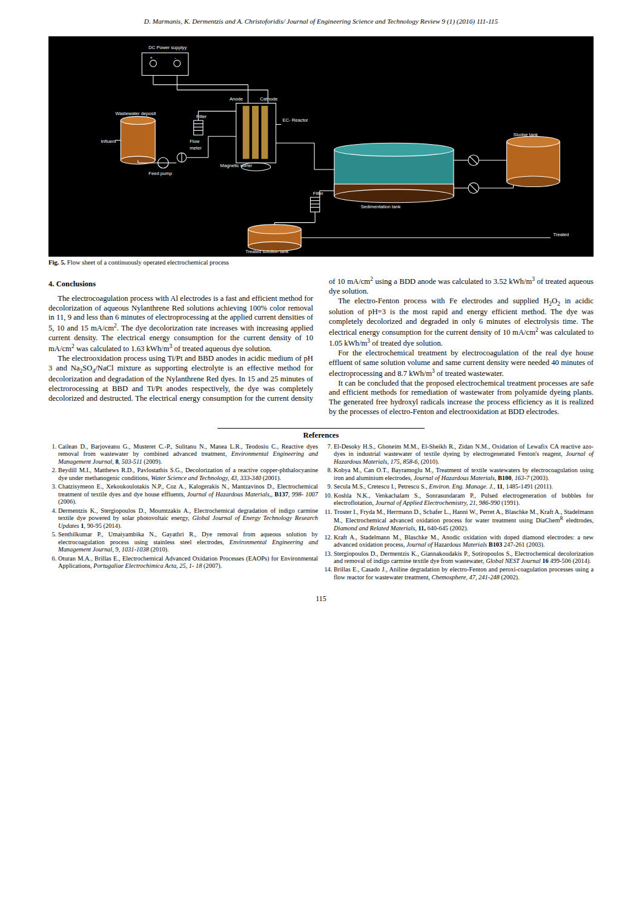D. Marmanis, K. Dermentzis and A. Christoforidis/ Journal of Engineering Science and Technology Review 9 (1) (2016) 111-115
DC Power supplyy + - Anode Cathode EC- Reactor Magnetic stirrer Wastewater deposit Influent Filter Flow meter Feed pump Sedimentation tank Sludge tank Filter Treated solution tank Treated
Fig. 5. Flow sheet of a continuously operated electrochemical process
4. Conclusions
The electrocoagulation process with Al electrodes is a fast and efficient method for decolorization of aqueous Nylanthrene Red solutions achieving 100% color removal in 11, 9 and less than 6 minutes of electroprocessing at the applied current densities of 5, 10 and 15 mA/cm2. The dye decolorization rate increases with increasing applied current density. The electrical energy consumption for the current density of 10 mA/cm2 was calculated to 1.63 kWh/m3 of treated aqueous dye solution.
The electrooxidation process using Ti/Pt and BBD anodes in acidic medium of pH 3 and Na2SO4/NaCl mixture as supporting electrolyte is an effective method for decolorization and degradation of the Nylanthrene Red dyes. In 15 and 25 minutes of electrorocessing at BBD and Ti/Pt anodes respectively, the dye was completely decolorized and destructed. The electrical energy consumption for the current density of 10 mA/cm2 using a BDD anode was calculated to 3.52 kWh/m3 of treated aqueous dye solution.
The electro-Fenton process with Fe electrodes and supplied H2O2 in acidic solution of pH=3 is the most rapid and energy efficient method. The dye was completely decolorized and degraded in only 6 minutes of electrolysis time. The electrical energy consumption for the current density of 10 mA/cm2 was calculated to 1.05 kWh/m3 of treated dye solution.
For the electrochemical treatment by electrocoagulation of the real dye house effluent of same solution volume and same current density were needed 40 minutes of electroprocessing and 8.7 kWh/m3 of treated wastewater.
It can be concluded that the proposed electrochemical treatment processes are safe and efficient methods for remediation of wastewater from polyamide dyeing plants. The generated free hydroxyl radicals increase the process efficiency as it is realized by the processes of electro-Fenton and electrooxidation at BDD electrodes.
References
Cailean D., Barjoveanu G., Musteret C.-P., Sulitanu N., Manea L.R., Teodosiu C., Reactive dyes removal from wastewater by combined advanced treatment, Environmental Engineering and Management Journal, 8, 503-511 (2009).
Beydill M.I., Matthews R.D., Pavlostathis S.G., Decolorization of a reactive copper-phthalocyanine dye under methanogenic conditions, Water Science and Technology, 43, 333-340 (2001).
Chatzisymeon E., Xekoukoulotakis N.P., Coz A., Kalogerakis N., Mantzavinos D., Electrochemical treatment of textile dyes and dye house effluents, Journal of Hazardous Materials,, B137, 998- 1007 (2006).
Dermentzis K., Stergiopoulos D., Moumtzakis A., Electrochemical degradation of indigo carmine textile dye powered by solar photovoltaic energy, Global Journal of Energy Technology Research Updates 1, 90-95 (2014).
Senthilkumar P., Umaiyambika N., Gayathri R., Dye removal from aqueous solution by electrocoagulation process using stainless steel electrodes, Environmental Engineering and Management Journal, 9, 1031-1038 (2010).
Oturan M.A., Brillas E., Electrochemical Advanced Oxidation Processes (EAOPs) for Environmental Applications, Portugaliae Electrochimica Acta, 25, 1- 18 (2007).
El-Desoky H.S., Ghoneim M.M., El-Sheikh R., Zidan N.M., Oxidation of Lewafix CA reactive azo-dyes in industrial wastewater of textile dyeing by electrogenerated Fenton's reagent, Journal of Hazardous Materials, 175, 858-6, (2010).
Kobya M., Can O.T., Bayramoglu M., Treatment of textile wastewaters by electrocoagulation using iron and aluminium electrodes, Journal of Hazardous Materials, B100, 163-7 (2003).
Secula M.S., Cretescu I., Petrescu S., Environ. Eng. Manage. J., 11, 1485-1491 (2011).
Koshla N.K., Venkachalam S., Sonrasundaram P., Pulsed electrogeneration of bubbles for electroflotation, Journal of Applied Electrochemistry, 21, 986-990 (1991).
Troster I., Fryda M., Herrmann D., Schafer L., Hanni W., Perret A., Blaschke M., Kraft A., Stadelmann M., Electrochemical advanced oxidation process for water treatment using DiaChemR eledtrodes, Diamond and Related Materials, 11, 640-645 (2002).
Kraft A., Stadelmann M., Blaschke M., Anodic oxidation with doped diamond electrodes: a new advanced oxidation process, Journal of Hazardous Materials B103 247-261 (2003).
Stergiopoulos D., Dermentzis K., Giannakoudakis P., Sotiropoulos S., Electrochemical decolorization and removal of indigo carmine textile dye from wastewater, Global NEST Journal 16 499-506 (2014).
Brillas E., Casado J., Aniline degradation by electro-Fenton and peroxi-coagulation processes using a flow reactor for wastewater treatment, Chemosphere, 47, 241-248 (2002).
115